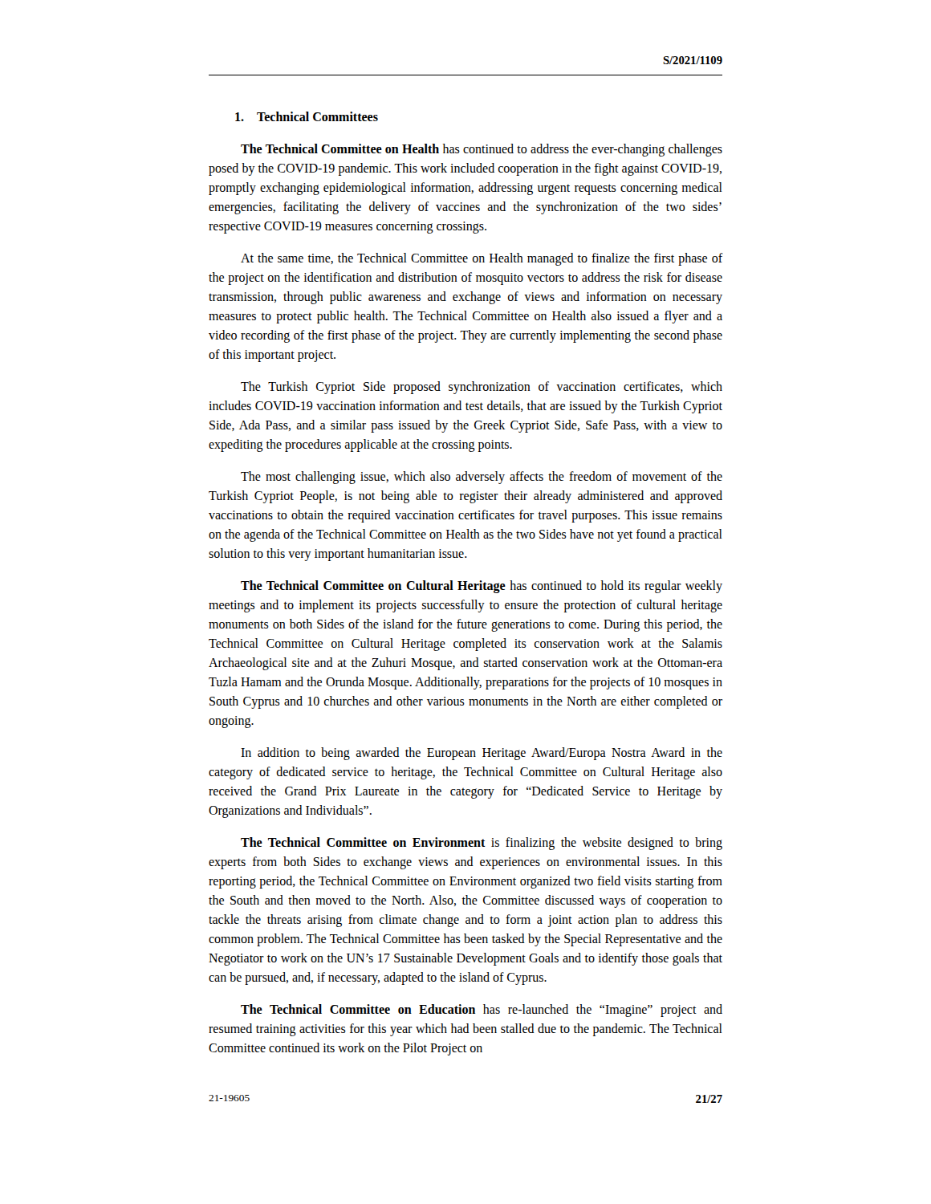S/2021/1109
1. Technical Committees
The Technical Committee on Health has continued to address the ever-changing challenges posed by the COVID-19 pandemic. This work included cooperation in the fight against COVID-19, promptly exchanging epidemiological information, addressing urgent requests concerning medical emergencies, facilitating the delivery of vaccines and the synchronization of the two sides’ respective COVID-19 measures concerning crossings.
At the same time, the Technical Committee on Health managed to finalize the first phase of the project on the identification and distribution of mosquito vectors to address the risk for disease transmission, through public awareness and exchange of views and information on necessary measures to protect public health. The Technical Committee on Health also issued a flyer and a video recording of the first phase of the project. They are currently implementing the second phase of this important project.
The Turkish Cypriot Side proposed synchronization of vaccination certificates, which includes COVID-19 vaccination information and test details, that are issued by the Turkish Cypriot Side, Ada Pass, and a similar pass issued by the Greek Cypriot Side, Safe Pass, with a view to expediting the procedures applicable at the crossing points.
The most challenging issue, which also adversely affects the freedom of movement of the Turkish Cypriot People, is not being able to register their already administered and approved vaccinations to obtain the required vaccination certificates for travel purposes. This issue remains on the agenda of the Technical Committee on Health as the two Sides have not yet found a practical solution to this very important humanitarian issue.
The Technical Committee on Cultural Heritage has continued to hold its regular weekly meetings and to implement its projects successfully to ensure the protection of cultural heritage monuments on both Sides of the island for the future generations to come. During this period, the Technical Committee on Cultural Heritage completed its conservation work at the Salamis Archaeological site and at the Zuhuri Mosque, and started conservation work at the Ottoman-era Tuzla Hamam and the Orunda Mosque. Additionally, preparations for the projects of 10 mosques in South Cyprus and 10 churches and other various monuments in the North are either completed or ongoing.
In addition to being awarded the European Heritage Award/Europa Nostra Award in the category of dedicated service to heritage, the Technical Committee on Cultural Heritage also received the Grand Prix Laureate in the category for “Dedicated Service to Heritage by Organizations and Individuals”.
The Technical Committee on Environment is finalizing the website designed to bring experts from both Sides to exchange views and experiences on environmental issues. In this reporting period, the Technical Committee on Environment organized two field visits starting from the South and then moved to the North. Also, the Committee discussed ways of cooperation to tackle the threats arising from climate change and to form a joint action plan to address this common problem. The Technical Committee has been tasked by the Special Representative and the Negotiator to work on the UN’s 17 Sustainable Development Goals and to identify those goals that can be pursued, and, if necessary, adapted to the island of Cyprus.
The Technical Committee on Education has re-launched the “Imagine” project and resumed training activities for this year which had been stalled due to the pandemic. The Technical Committee continued its work on the Pilot Project on
21-19605 21/27